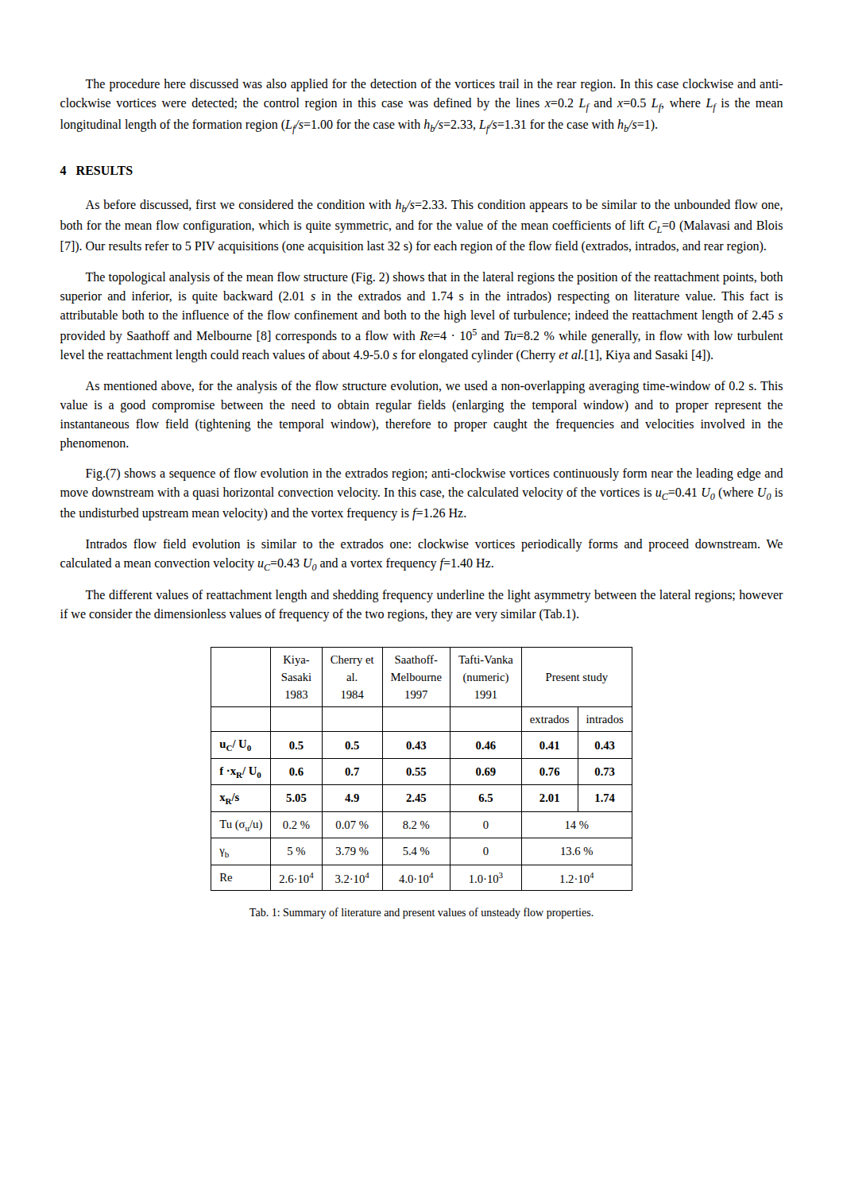The procedure here discussed was also applied for the detection of the vortices trail in the rear region. In this case clockwise and anti-clockwise vortices were detected; the control region in this case was defined by the lines x=0.2 Lf and x=0.5 Lf, where Lf is the mean longitudinal length of the formation region (Lf/s=1.00 for the case with hb/s=2.33, Lf/s=1.31 for the case with hb/s=1).
4 RESULTS
As before discussed, first we considered the condition with hb/s=2.33. This condition appears to be similar to the unbounded flow one, both for the mean flow configuration, which is quite symmetric, and for the value of the mean coefficients of lift CL=0 (Malavasi and Blois [7]). Our results refer to 5 PIV acquisitions (one acquisition last 32 s) for each region of the flow field (extrados, intrados, and rear region).
The topological analysis of the mean flow structure (Fig. 2) shows that in the lateral regions the position of the reattachment points, both superior and inferior, is quite backward (2.01 s in the extrados and 1.74 s in the intrados) respecting on literature value. This fact is attributable both to the influence of the flow confinement and both to the high level of turbulence; indeed the reattachment length of 2.45 s provided by Saathoff and Melbourne [8] corresponds to a flow with Re=4 · 105 and Tu=8.2 % while generally, in flow with low turbulent level the reattachment length could reach values of about 4.9-5.0 s for elongated cylinder (Cherry et al.[1], Kiya and Sasaki [4]).
As mentioned above, for the analysis of the flow structure evolution, we used a non-overlapping averaging time-window of 0.2 s. This value is a good compromise between the need to obtain regular fields (enlarging the temporal window) and to proper represent the instantaneous flow field (tightening the temporal window), therefore to proper caught the frequencies and velocities involved in the phenomenon.
Fig.(7) shows a sequence of flow evolution in the extrados region; anti-clockwise vortices continuously form near the leading edge and move downstream with a quasi horizontal convection velocity. In this case, the calculated velocity of the vortices is uC=0.41 U0 (where U0 is the undisturbed upstream mean velocity) and the vortex frequency is f=1.26 Hz.
Intrados flow field evolution is similar to the extrados one: clockwise vortices periodically forms and proceed downstream. We calculated a mean convection velocity uC=0.43 U0 and a vortex frequency f=1.40 Hz.
The different values of reattachment length and shedding frequency underline the light asymmetry between the lateral regions; however if we consider the dimensionless values of frequency of the two regions, they are very similar (Tab.1).
Tab. 1: Summary of literature and present values of unsteady flow properties.
| | Kiya- Sasaki 1983 | Cherry et al. 1984 | Saathoff- Melbourne 1997 | Tafti-Vanka (numeric) 1991 | Present study |
| | | | | | extrados | intrados |
| u C / U 0 | 0.5 | 0.5 | 0.43 | 0.46 | 0.41 | 0.43 |
| f ·x R / U 0 | 0.6 | 0.7 | 0.55 | 0.69 | 0.76 | 0.73 |
| x R /s | 5.05 | 4.9 | 2.45 | 6.5 | 2.01 | 1.74 |
| Tu (σ u /u) | 0.2 % | 0.07 % | 8.2 % | 0 | 14 % |
| γ b | 5 % | 3.79 % | 5.4 % | 0 | 13.6 % |
| Re | 2.6·10 4 | 3.2·10 4 | 4.0·10 4 | 1.0·10 3 | 1.2·10 4 |